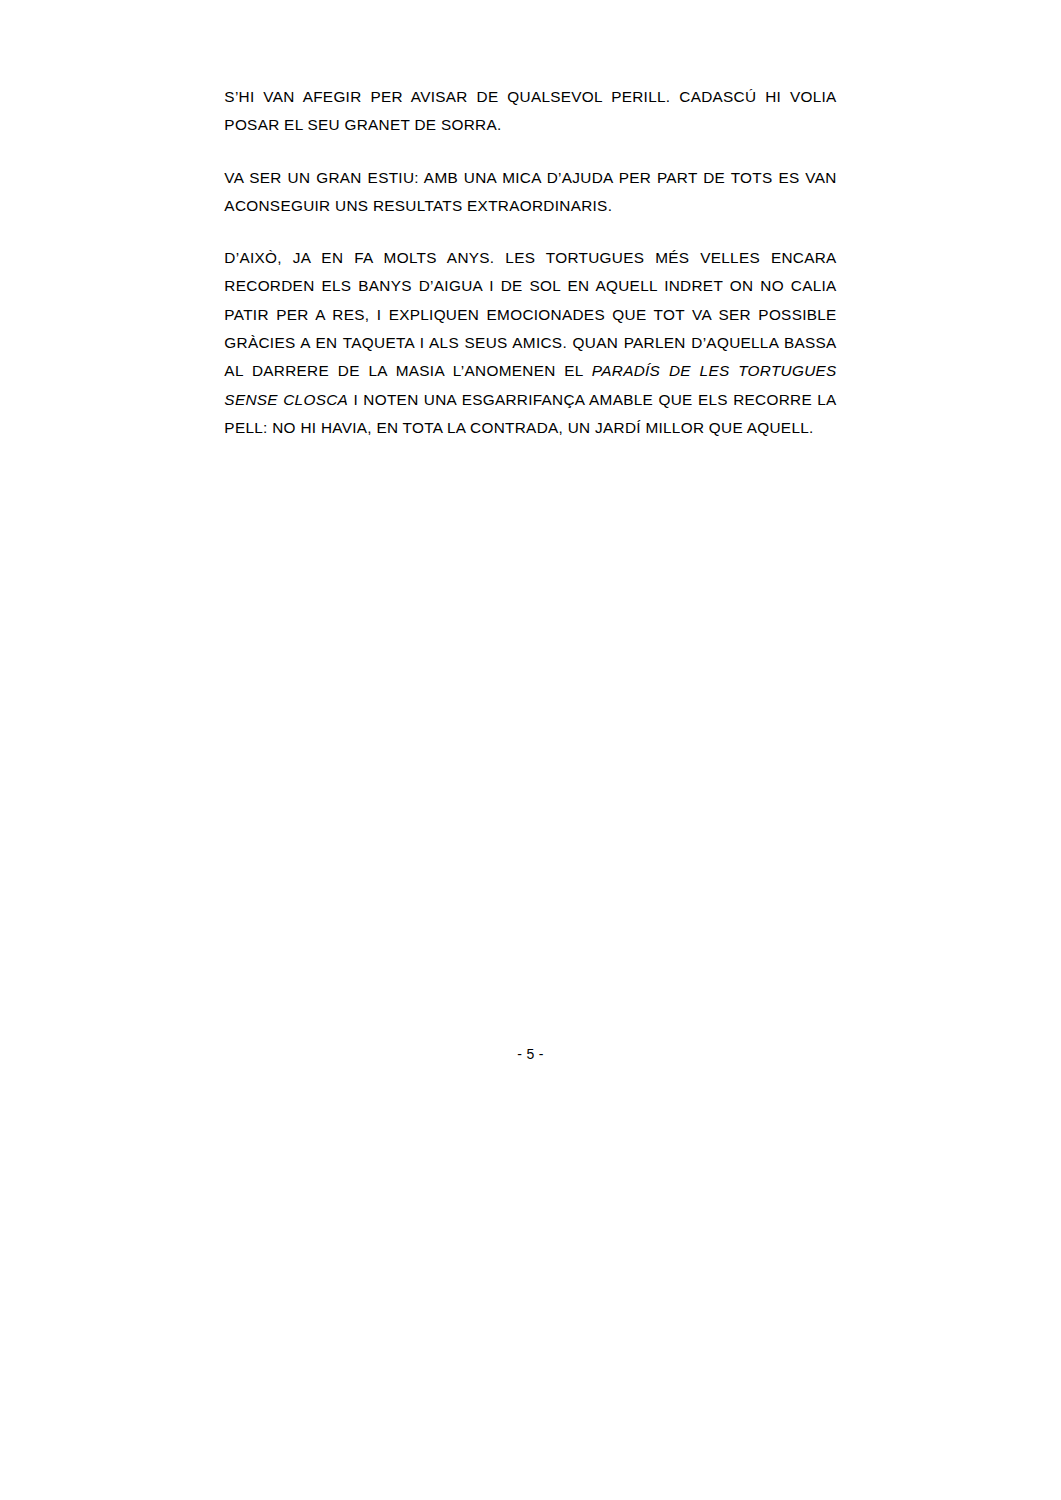S’hi van afegir per avisar de qualsevol perill. Cadascú hi volia posar el seu granet de sorra.
Va ser un gran estiu: amb una mica d’ajuda per part de tots es van aconseguir uns resultats extraordinaris.
D’això, ja en fa molts anys. Les tortugues més velles encara recorden els banys d’aigua i de sol en aquell indret on no calia patir per a res, i expliquen emocionades que tot va ser possible gràcies a en Taqueta i als seus amics. Quan parlen d’aquella bassa al darrere de la masia l’anomenen el Paradís de les tortugues sense closca i noten una esgarrifança amable que els recorre la pell: no hi havia, en tota la contrada, un jardí millor que aquell.
- 5 -